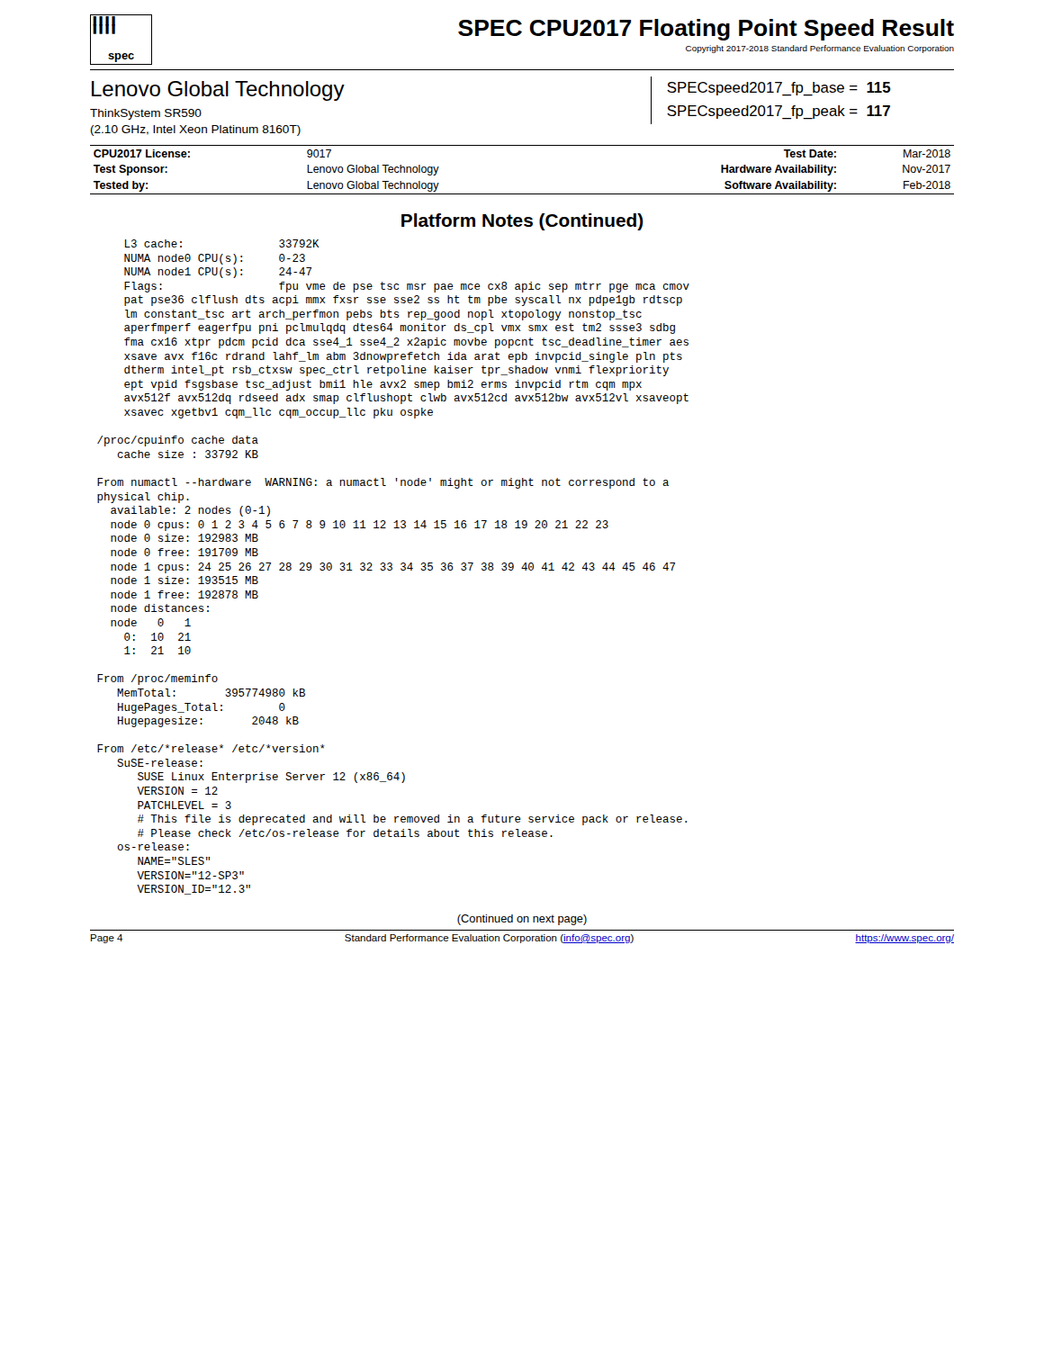▌▌▌▌
▌▌▌▌
spec
SPEC CPU2017 Floating Point Speed Result
Copyright 2017-2018 Standard Performance Evaluation Corporation
Lenovo Global Technology
ThinkSystem SR590
(2.10 GHz, Intel Xeon Platinum 8160T)
SPECspeed2017_fp_base = 115
SPECspeed2017_fp_peak = 117
| CPU2017 License: | 9017 | Test Date: | Mar-2018 |
| Test Sponsor: | Lenovo Global Technology | Hardware Availability: | Nov-2017 |
| Tested by: | Lenovo Global Technology | Software Availability: | Feb-2018 |
Platform Notes (Continued)
     L3 cache:              33792K
     NUMA node0 CPU(s):     0-23
     NUMA node1 CPU(s):     24-47
     Flags:                 fpu vme de pse tsc msr pae mce cx8 apic sep mtrr pge mca cmov
     pat pse36 clflush dts acpi mmx fxsr sse sse2 ss ht tm pbe syscall nx pdpe1gb rdtscp
     lm constant_tsc art arch_perfmon pebs bts rep_good nopl xtopology nonstop_tsc
     aperfmperf eagerfpu pni pclmulqdq dtes64 monitor ds_cpl vmx smx est tm2 ssse3 sdbg
     fma cx16 xtpr pdcm pcid dca sse4_1 sse4_2 x2apic movbe popcnt tsc_deadline_timer aes
     xsave avx f16c rdrand lahf_lm abm 3dnowprefetch ida arat epb invpcid_single pln pts
     dtherm intel_pt rsb_ctxsw spec_ctrl retpoline kaiser tpr_shadow vnmi flexpriority
     ept vpid fsgsbase tsc_adjust bmi1 hle avx2 smep bmi2 erms invpcid rtm cqm mpx
     avx512f avx512dq rdseed adx smap clflushopt clwb avx512cd avx512bw avx512vl xsaveopt
     xsavec xgetbv1 cqm_llc cqm_occup_llc pku ospke

 /proc/cpuinfo cache data
    cache size : 33792 KB

 From numactl --hardware  WARNING: a numactl 'node' might or might not correspond to a
 physical chip.
   available: 2 nodes (0-1)
   node 0 cpus: 0 1 2 3 4 5 6 7 8 9 10 11 12 13 14 15 16 17 18 19 20 21 22 23
   node 0 size: 192983 MB
   node 0 free: 191709 MB
   node 1 cpus: 24 25 26 27 28 29 30 31 32 33 34 35 36 37 38 39 40 41 42 43 44 45 46 47
   node 1 size: 193515 MB
   node 1 free: 192878 MB
   node distances:
   node   0   1
     0:  10  21
     1:  21  10

 From /proc/meminfo
    MemTotal:       395774980 kB
    HugePages_Total:        0
    Hugepagesize:       2048 kB

 From /etc/*release* /etc/*version*
    SuSE-release:
       SUSE Linux Enterprise Server 12 (x86_64)
       VERSION = 12
       PATCHLEVEL = 3
       # This file is deprecated and will be removed in a future service pack or release.
       # Please check /etc/os-release for details about this release.
    os-release:
       NAME="SLES"
       VERSION="12-SP3"
       VERSION_ID="12.3"
(Continued on next page)
Page 4
Standard Performance Evaluation Corporation (info@spec.org)
https://www.spec.org/